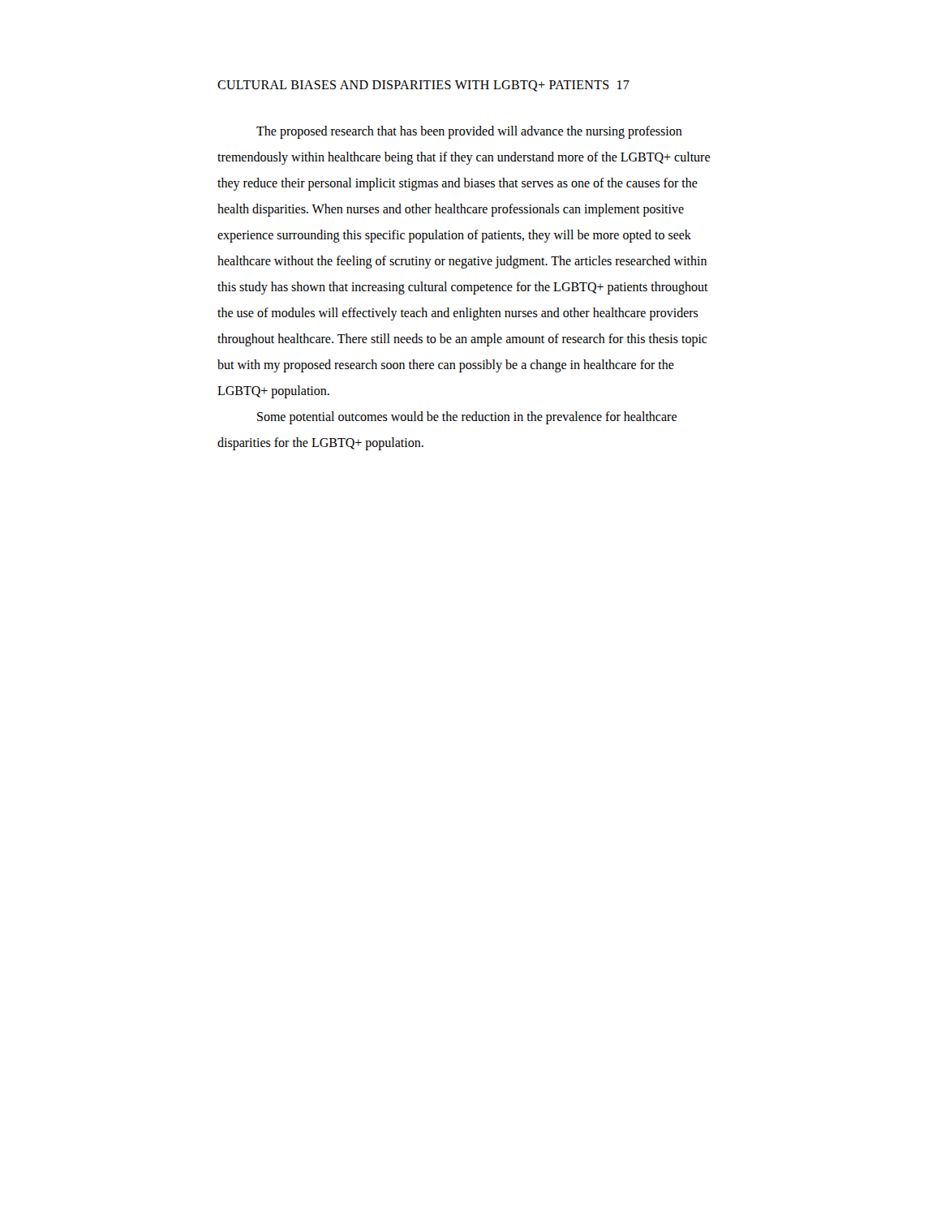CULTURAL BIASES AND DISPARITIES WITH LGBTQ+ PATIENTS17
The proposed research that has been provided will advance the nursing profession tremendously within healthcare being that if they can understand more of the LGBTQ+ culture they reduce their personal implicit stigmas and biases that serves as one of the causes for the health disparities. When nurses and other healthcare professionals can implement positive experience surrounding this specific population of patients, they will be more opted to seek healthcare without the feeling of scrutiny or negative judgment. The articles researched within this study has shown that increasing cultural competence for the LGBTQ+ patients throughout the use of modules will effectively teach and enlighten nurses and other healthcare providers throughout healthcare. There still needs to be an ample amount of research for this thesis topic but with my proposed research soon there can possibly be a change in healthcare for the LGBTQ+ population.
Some potential outcomes would be the reduction in the prevalence for healthcare disparities for the LGBTQ+ population.